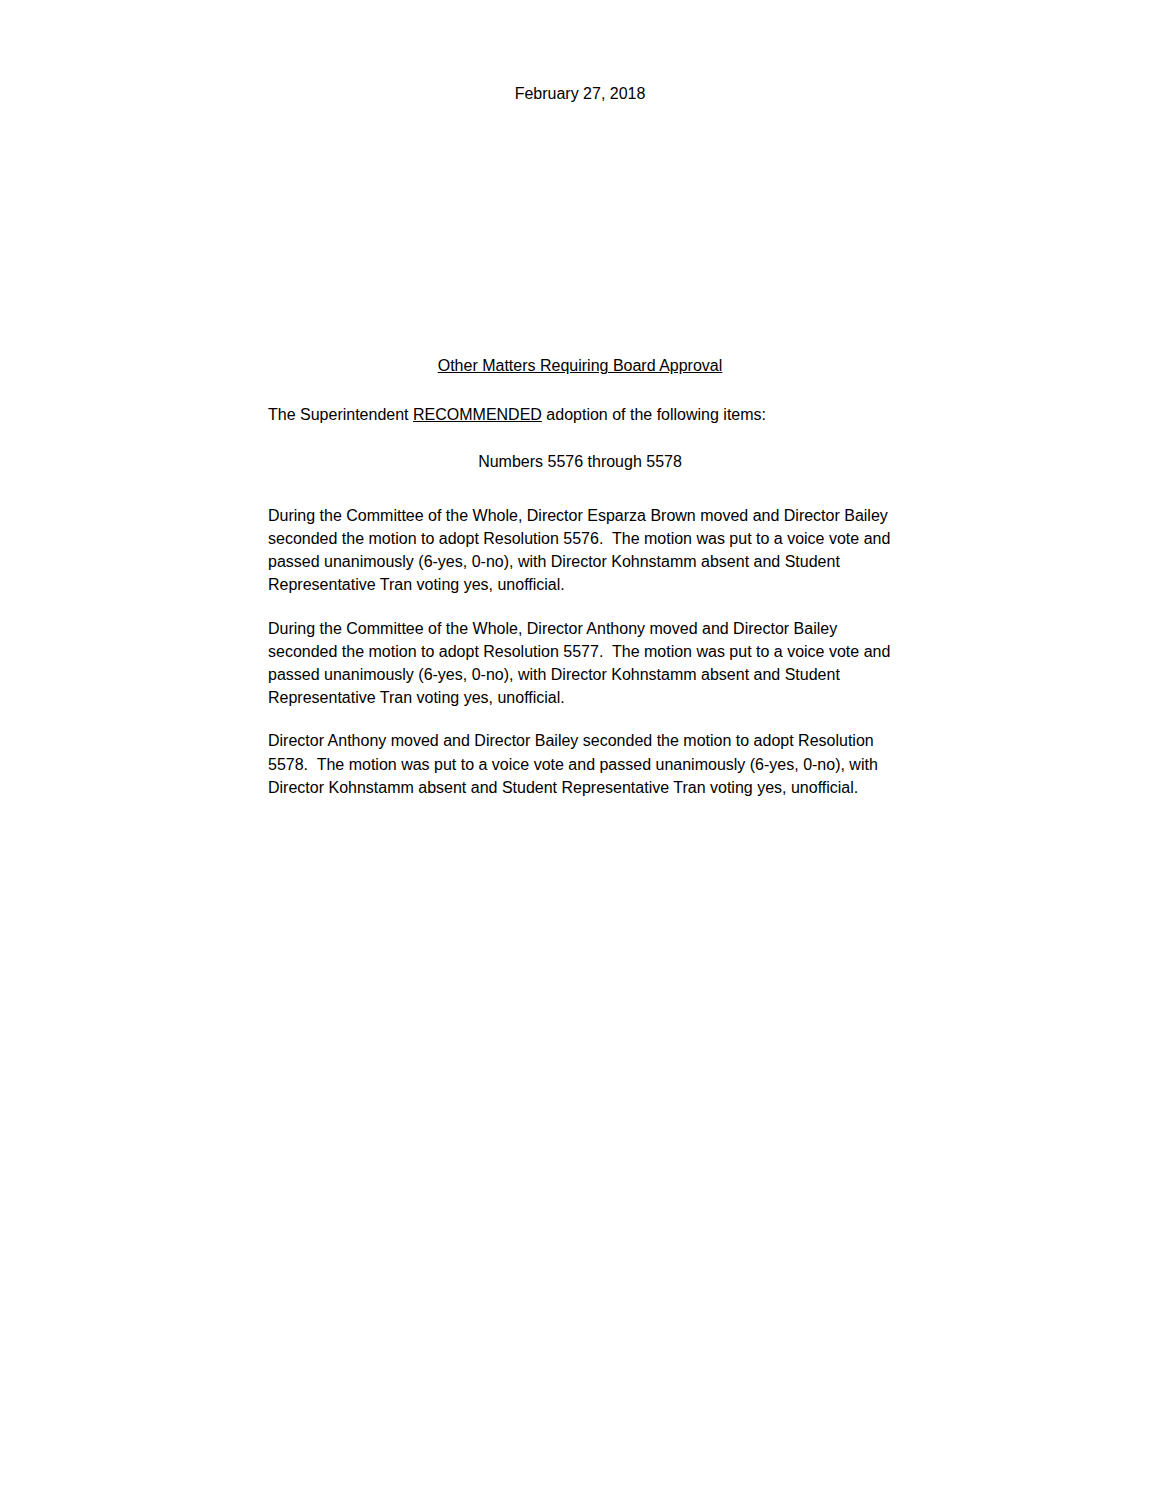February 27, 2018
Other Matters Requiring Board Approval
The Superintendent RECOMMENDED adoption of the following items:
Numbers 5576 through 5578
During the Committee of the Whole, Director Esparza Brown moved and Director Bailey seconded the motion to adopt Resolution 5576. The motion was put to a voice vote and passed unanimously (6-yes, 0-no), with Director Kohnstamm absent and Student Representative Tran voting yes, unofficial.
During the Committee of the Whole, Director Anthony moved and Director Bailey seconded the motion to adopt Resolution 5577. The motion was put to a voice vote and passed unanimously (6-yes, 0-no), with Director Kohnstamm absent and Student Representative Tran voting yes, unofficial.
Director Anthony moved and Director Bailey seconded the motion to adopt Resolution 5578. The motion was put to a voice vote and passed unanimously (6-yes, 0-no), with Director Kohnstamm absent and Student Representative Tran voting yes, unofficial.